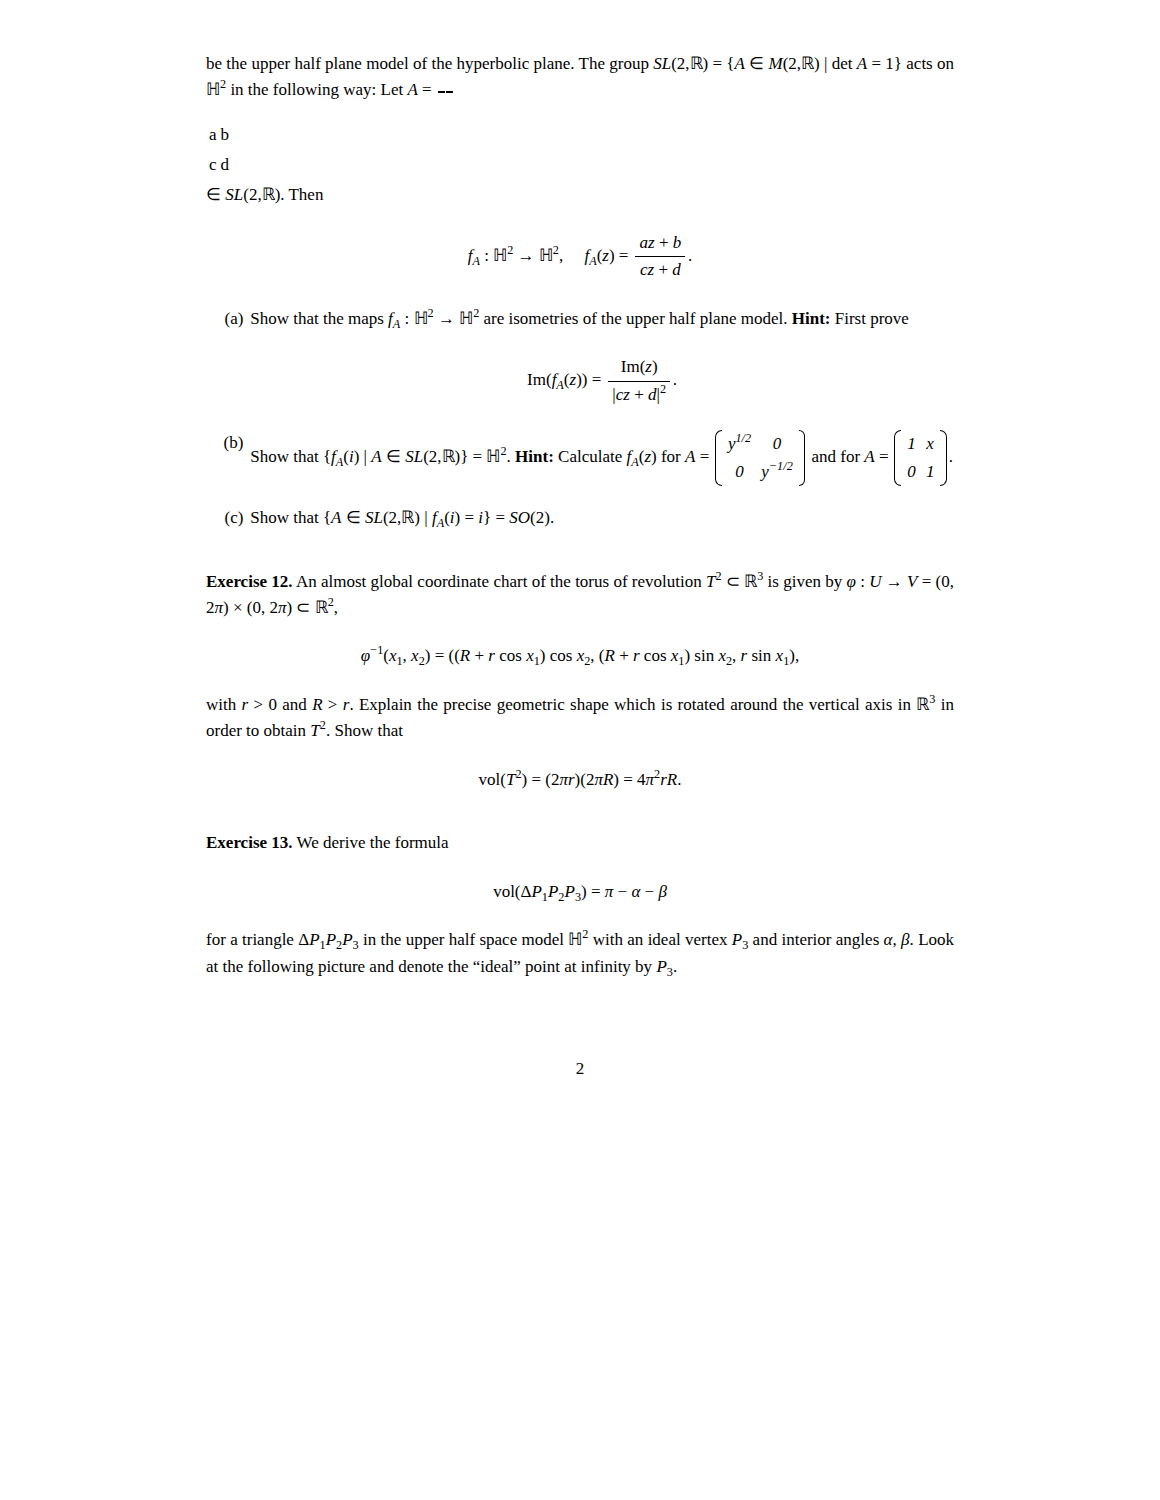be the upper half plane model of the hyperbolic plane. The group SL(2,ℝ) = {A ∈ M(2,ℝ) | det A = 1} acts on ℍ2 in the following way: Let A =
| a | b |
| c | d |
∈ SL(2,ℝ). Then
fA : ℍ2 → ℍ2, fA(z) = az + b cz + d.
Show that the maps fA : ℍ2 → ℍ2 are isometries of the upper half plane model. Hint: First prove
Im(fA(z)) = Im(z)|cz + d|2.
Show that {fA(i) | A ∈ SL(2,ℝ)} = ℍ2. Hint: Calculate fA(z) for A =
| y 1/2 | 0 |
| 0 | y −1/2 |
and for A =
| 1 | x |
| 0 | 1 |
.
Show that {A ∈ SL(2,ℝ) | fA(i) = i} = SO(2).
Exercise 12. An almost global coordinate chart of the torus of revolution T2 ⊂ ℝ3 is given by φ : U → V = (0, 2π) × (0, 2π) ⊂ ℝ2,
φ−1(x1, x2) = ((R + r cos x1) cos x2, (R + r cos x1) sin x2, r sin x1),
with r > 0 and R > r. Explain the precise geometric shape which is rotated around the vertical axis in ℝ3 in order to obtain T2. Show that
vol(T2) = (2πr)(2πR) = 4π2rR.
Exercise 13. We derive the formula
vol(ΔP1P2P3) = π − α − β
for a triangle ΔP1P2P3 in the upper half space model ℍ2 with an ideal vertex P3 and interior angles α, β. Look at the following picture and denote the “ideal” point at infinity by P3.
2